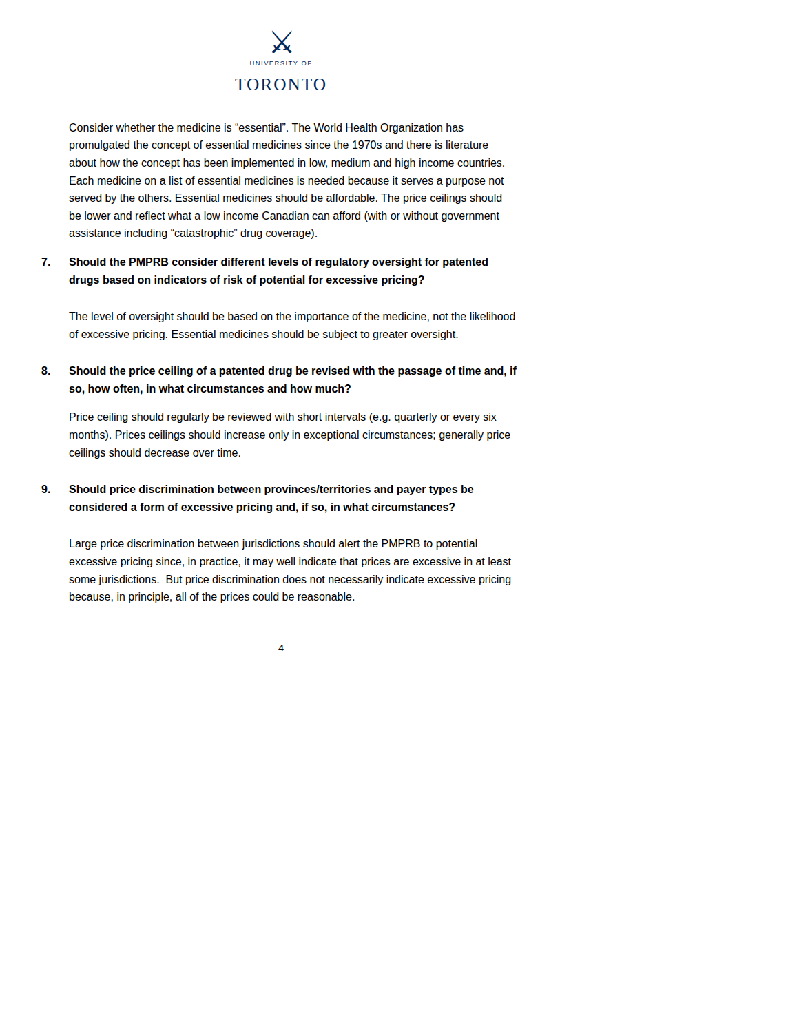⚔
UNIVERSITY OF
TORONTO
Consider whether the medicine is “essential”. The World Health Organization has promulgated the concept of essential medicines since the 1970s and there is literature about how the concept has been implemented in low, medium and high income countries. Each medicine on a list of essential medicines is needed because it serves a purpose not served by the others. Essential medicines should be affordable. The price ceilings should be lower and reflect what a low income Canadian can afford (with or without government assistance including “catastrophic” drug coverage).
Should the PMPRB consider different levels of regulatory oversight for patented drugs based on indicators of risk of potential for excessive pricing?
The level of oversight should be based on the importance of the medicine, not the likelihood of excessive pricing. Essential medicines should be subject to greater oversight.
Should the price ceiling of a patented drug be revised with the passage of time and, if so, how often, in what circumstances and how much?
Price ceiling should regularly be reviewed with short intervals (e.g. quarterly or every six months). Prices ceilings should increase only in exceptional circumstances; generally price ceilings should decrease over time.
Should price discrimination between provinces/territories and payer types be considered a form of excessive pricing and, if so, in what circumstances?
Large price discrimination between jurisdictions should alert the PMPRB to potential excessive pricing since, in practice, it may well indicate that prices are excessive in at least some jurisdictions. But price discrimination does not necessarily indicate excessive pricing because, in principle, all of the prices could be reasonable.
4